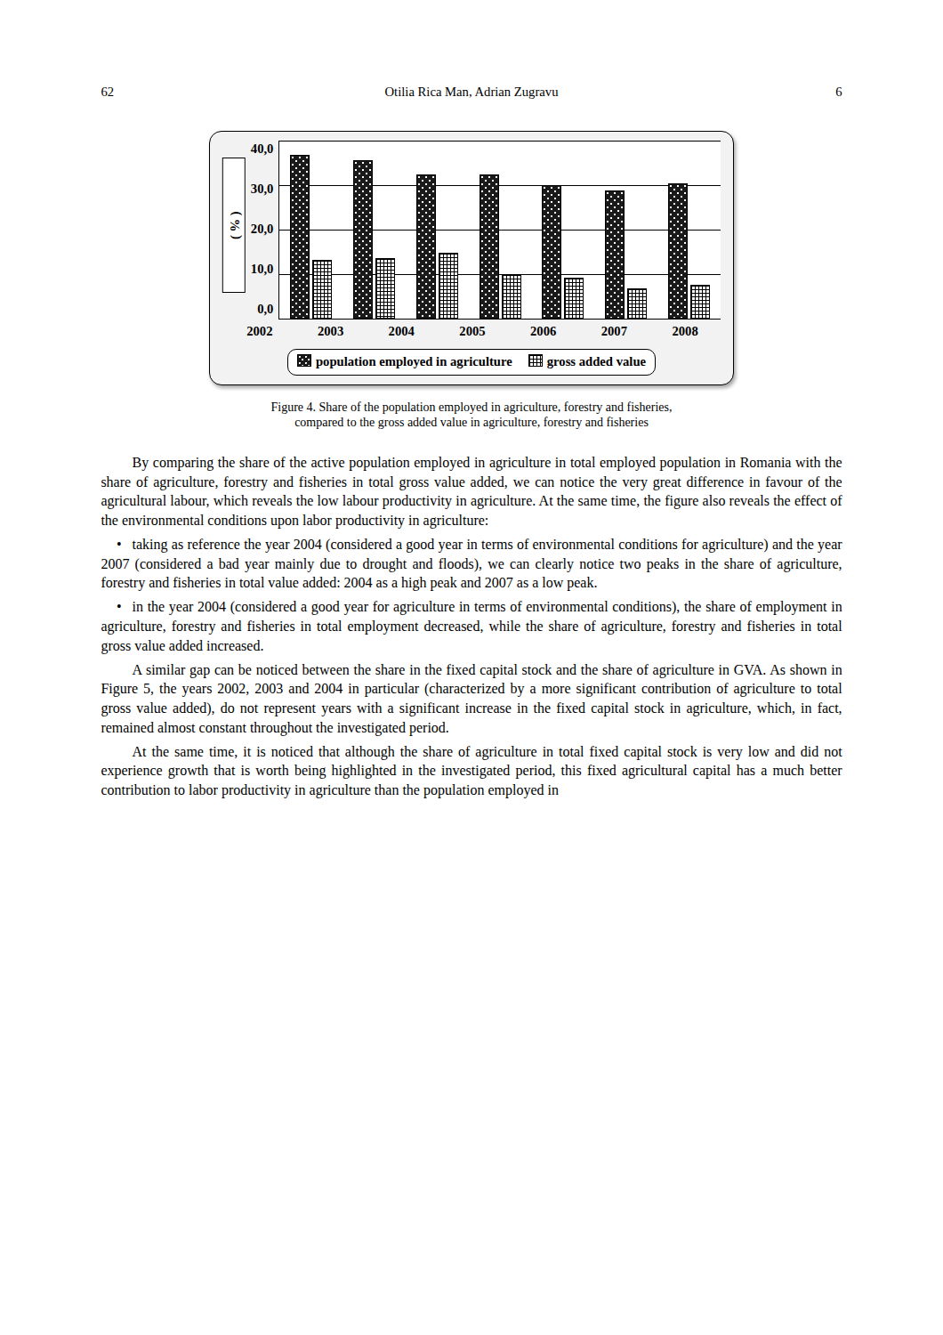62 Otilia Rica Man, Adrian Zugravu 6
( % )
40,0 30,0 20,0 10,0 0,0
2002 2003 2004 2005 2006 2007 2008
population employed in agriculture gross added value
Figure 4. Share of the population employed in agriculture, forestry and fisheries,
compared to the gross added value in agriculture, forestry and fisheries
By comparing the share of the active population employed in agriculture in total employed population in Romania with the share of agriculture, forestry and fisheries in total gross value added, we can notice the very great difference in favour of the agricultural labour, which reveals the low labour productivity in agriculture. At the same time, the figure also reveals the effect of the environmental conditions upon labor productivity in agriculture:
taking as reference the year 2004 (considered a good year in terms of environmental conditions for agriculture) and the year 2007 (considered a bad year mainly due to drought and floods), we can clearly notice two peaks in the share of agriculture, forestry and fisheries in total value added: 2004 as a high peak and 2007 as a low peak.
in the year 2004 (considered a good year for agriculture in terms of environmental conditions), the share of employment in agriculture, forestry and fisheries in total employment decreased, while the share of agriculture, forestry and fisheries in total gross value added increased.
A similar gap can be noticed between the share in the fixed capital stock and the share of agriculture in GVA. As shown in Figure 5, the years 2002, 2003 and 2004 in particular (characterized by a more significant contribution of agriculture to total gross value added), do not represent years with a significant increase in the fixed capital stock in agriculture, which, in fact, remained almost constant throughout the investigated period.
At the same time, it is noticed that although the share of agriculture in total fixed capital stock is very low and did not experience growth that is worth being highlighted in the investigated period, this fixed agricultural capital has a much better contribution to labor productivity in agriculture than the population employed in